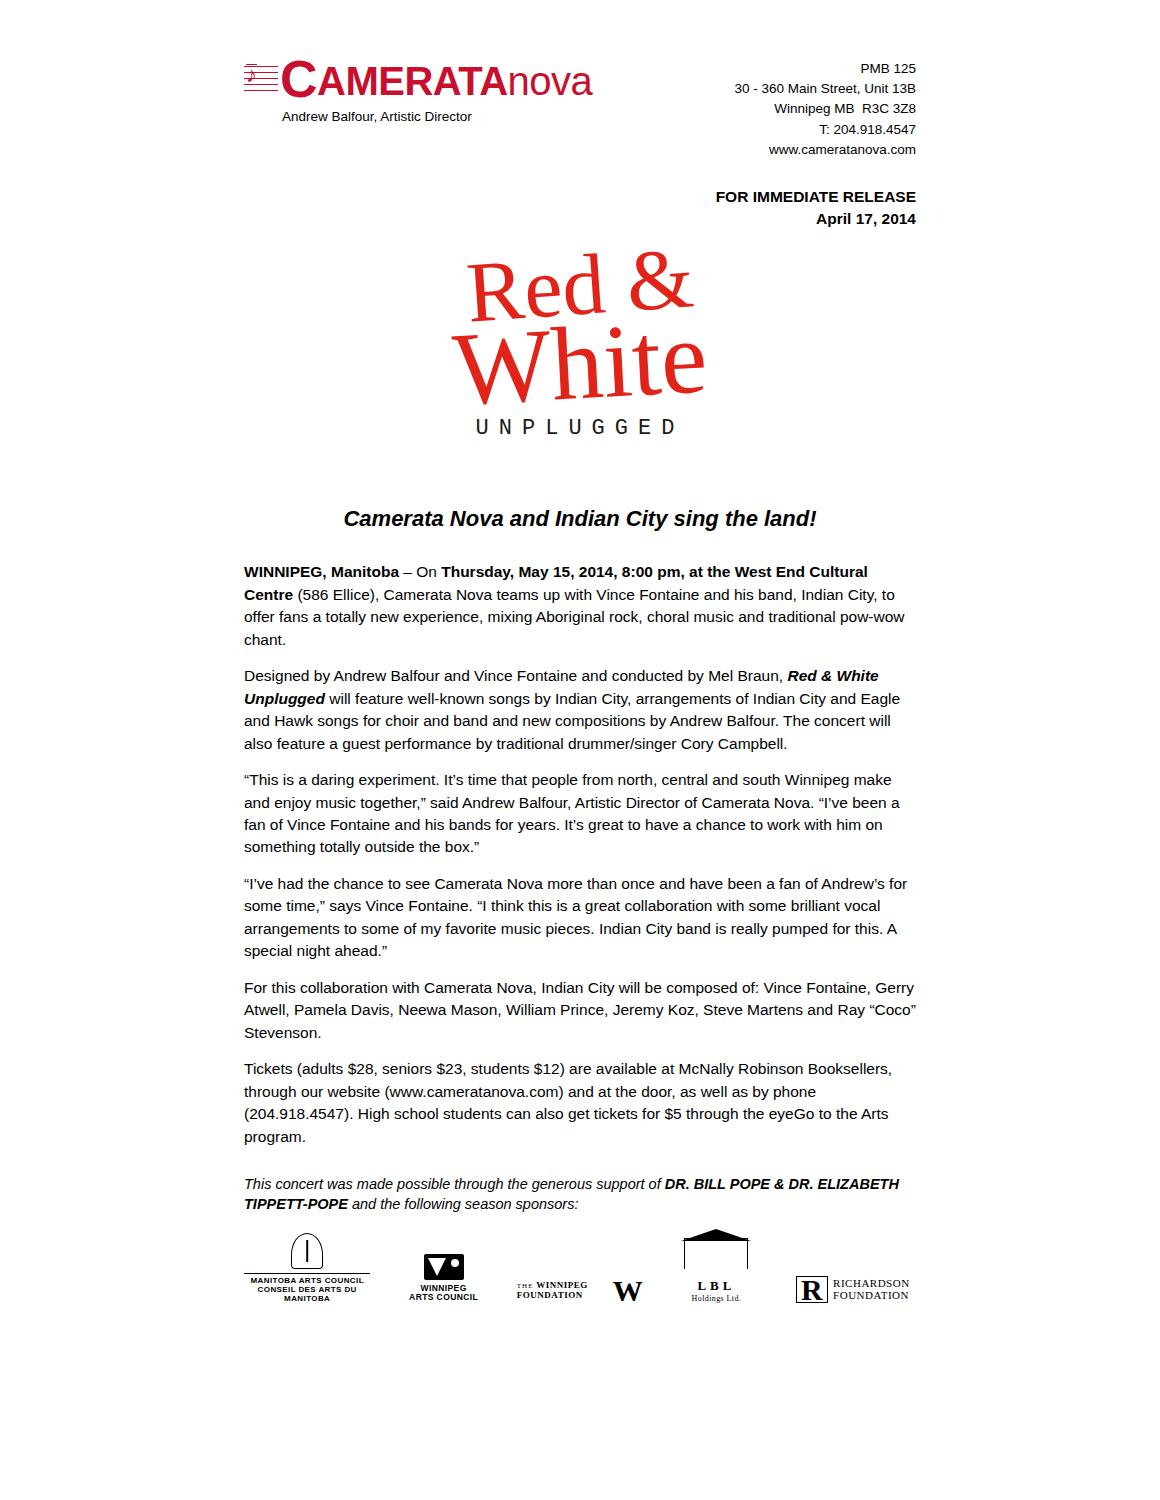♪ CAMERATA nova
Andrew Balfour, Artistic Director
PMB 125
30 - 360 Main Street, Unit 13B
Winnipeg MB R3C 3Z8
T: 204.918.4547
www.cameratanova.com
FOR IMMEDIATE RELEASE
April 17, 2014
Red & White Unplugged
Camerata Nova and Indian City sing the land!
WINNIPEG, Manitoba – On Thursday, May 15, 2014, 8:00 pm, at the West End Cultural Centre (586 Ellice), Camerata Nova teams up with Vince Fontaine and his band, Indian City, to offer fans a totally new experience, mixing Aboriginal rock, choral music and traditional pow-wow chant.
Designed by Andrew Balfour and Vince Fontaine and conducted by Mel Braun, Red & White Unplugged will feature well-known songs by Indian City, arrangements of Indian City and Eagle and Hawk songs for choir and band and new compositions by Andrew Balfour. The concert will also feature a guest performance by traditional drummer/singer Cory Campbell.
“This is a daring experiment. It’s time that people from north, central and south Winnipeg make and enjoy music together,” said Andrew Balfour, Artistic Director of Camerata Nova. “I’ve been a fan of Vince Fontaine and his bands for years. It’s great to have a chance to work with him on something totally outside the box.”
“I’ve had the chance to see Camerata Nova more than once and have been a fan of Andrew’s for some time,” says Vince Fontaine. “I think this is a great collaboration with some brilliant vocal arrangements to some of my favorite music pieces. Indian City band is really pumped for this. A special night ahead.”
For this collaboration with Camerata Nova, Indian City will be composed of: Vince Fontaine, Gerry Atwell, Pamela Davis, Neewa Mason, William Prince, Jeremy Koz, Steve Martens and Ray “Coco” Stevenson.
Tickets (adults $28, seniors $23, students $12) are available at McNally Robinson Booksellers, through our website (www.cameratanova.com) and at the door, as well as by phone (204.918.4547). High school students can also get tickets for $5 through the eyeGo to the Arts program.
This concert was made possible through the generous support of DR. BILL POPE & DR. ELIZABETH TIPPETT-POPE and the following season sponsors:
MANITOBA ARTS COUNCIL CONSEIL DES ARTS DU MANITOBA
WINNIPEG
ARTS COUNCIL
THE WINNIPEG FOUNDATION
W
LBL
Holdings Ltd.
R
RICHARDSON
FOUNDATION